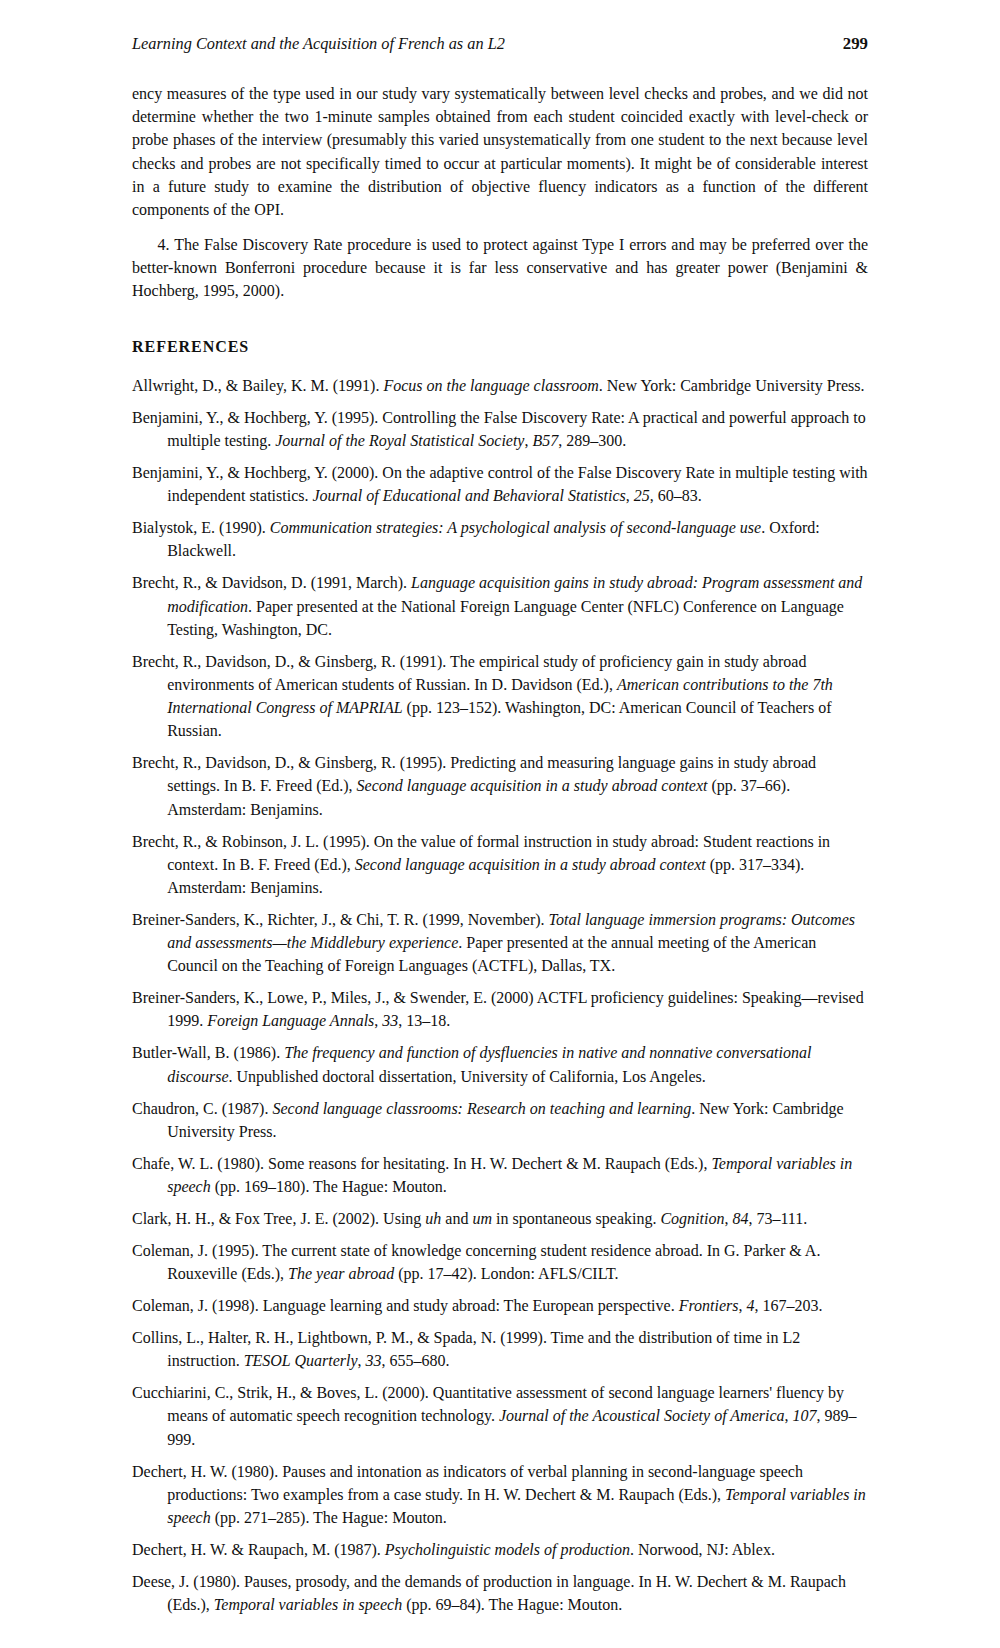Learning Context and the Acquisition of French as an L2 299
ency measures of the type used in our study vary systematically between level checks and probes, and we did not determine whether the two 1-minute samples obtained from each student coincided exactly with level-check or probe phases of the interview (presumably this varied unsystematically from one student to the next because level checks and probes are not specifically timed to occur at particular moments). It might be of considerable interest in a future study to examine the distribution of objective fluency indicators as a function of the different components of the OPI.
4. The False Discovery Rate procedure is used to protect against Type I errors and may be preferred over the better-known Bonferroni procedure because it is far less conservative and has greater power (Benjamini & Hochberg, 1995, 2000).
REFERENCES
Allwright, D., & Bailey, K. M. (1991). Focus on the language classroom. New York: Cambridge University Press.
Benjamini, Y., & Hochberg, Y. (1995). Controlling the False Discovery Rate: A practical and powerful approach to multiple testing. Journal of the Royal Statistical Society, B57, 289–300.
Benjamini, Y., & Hochberg, Y. (2000). On the adaptive control of the False Discovery Rate in multiple testing with independent statistics. Journal of Educational and Behavioral Statistics, 25, 60–83.
Bialystok, E. (1990). Communication strategies: A psychological analysis of second-language use. Oxford: Blackwell.
Brecht, R., & Davidson, D. (1991, March). Language acquisition gains in study abroad: Program assessment and modification. Paper presented at the National Foreign Language Center (NFLC) Conference on Language Testing, Washington, DC.
Brecht, R., Davidson, D., & Ginsberg, R. (1991). The empirical study of proficiency gain in study abroad environments of American students of Russian. In D. Davidson (Ed.), American contributions to the 7th International Congress of MAPRIAL (pp. 123–152). Washington, DC: American Council of Teachers of Russian.
Brecht, R., Davidson, D., & Ginsberg, R. (1995). Predicting and measuring language gains in study abroad settings. In B. F. Freed (Ed.), Second language acquisition in a study abroad context (pp. 37–66). Amsterdam: Benjamins.
Brecht, R., & Robinson, J. L. (1995). On the value of formal instruction in study abroad: Student reactions in context. In B. F. Freed (Ed.), Second language acquisition in a study abroad context (pp. 317–334). Amsterdam: Benjamins.
Breiner-Sanders, K., Richter, J., & Chi, T. R. (1999, November). Total language immersion programs: Outcomes and assessments—the Middlebury experience. Paper presented at the annual meeting of the American Council on the Teaching of Foreign Languages (ACTFL), Dallas, TX.
Breiner-Sanders, K., Lowe, P., Miles, J., & Swender, E. (2000) ACTFL proficiency guidelines: Speaking—revised 1999. Foreign Language Annals, 33, 13–18.
Butler-Wall, B. (1986). The frequency and function of dysfluencies in native and nonnative conversational discourse. Unpublished doctoral dissertation, University of California, Los Angeles.
Chaudron, C. (1987). Second language classrooms: Research on teaching and learning. New York: Cambridge University Press.
Chafe, W. L. (1980). Some reasons for hesitating. In H. W. Dechert & M. Raupach (Eds.), Temporal variables in speech (pp. 169–180). The Hague: Mouton.
Clark, H. H., & Fox Tree, J. E. (2002). Using uh and um in spontaneous speaking. Cognition, 84, 73–111.
Coleman, J. (1995). The current state of knowledge concerning student residence abroad. In G. Parker & A. Rouxeville (Eds.), The year abroad (pp. 17–42). London: AFLS/CILT.
Coleman, J. (1998). Language learning and study abroad: The European perspective. Frontiers, 4, 167–203.
Collins, L., Halter, R. H., Lightbown, P. M., & Spada, N. (1999). Time and the distribution of time in L2 instruction. TESOL Quarterly, 33, 655–680.
Cucchiarini, C., Strik, H., & Boves, L. (2000). Quantitative assessment of second language learners' fluency by means of automatic speech recognition technology. Journal of the Acoustical Society of America, 107, 989–999.
Dechert, H. W. (1980). Pauses and intonation as indicators of verbal planning in second-language speech productions: Two examples from a case study. In H. W. Dechert & M. Raupach (Eds.), Temporal variables in speech (pp. 271–285). The Hague: Mouton.
Dechert, H. W. & Raupach, M. (1987). Psycholinguistic models of production. Norwood, NJ: Ablex.
Deese, J. (1980). Pauses, prosody, and the demands of production in language. In H. W. Dechert & M. Raupach (Eds.), Temporal variables in speech (pp. 69–84). The Hague: Mouton.